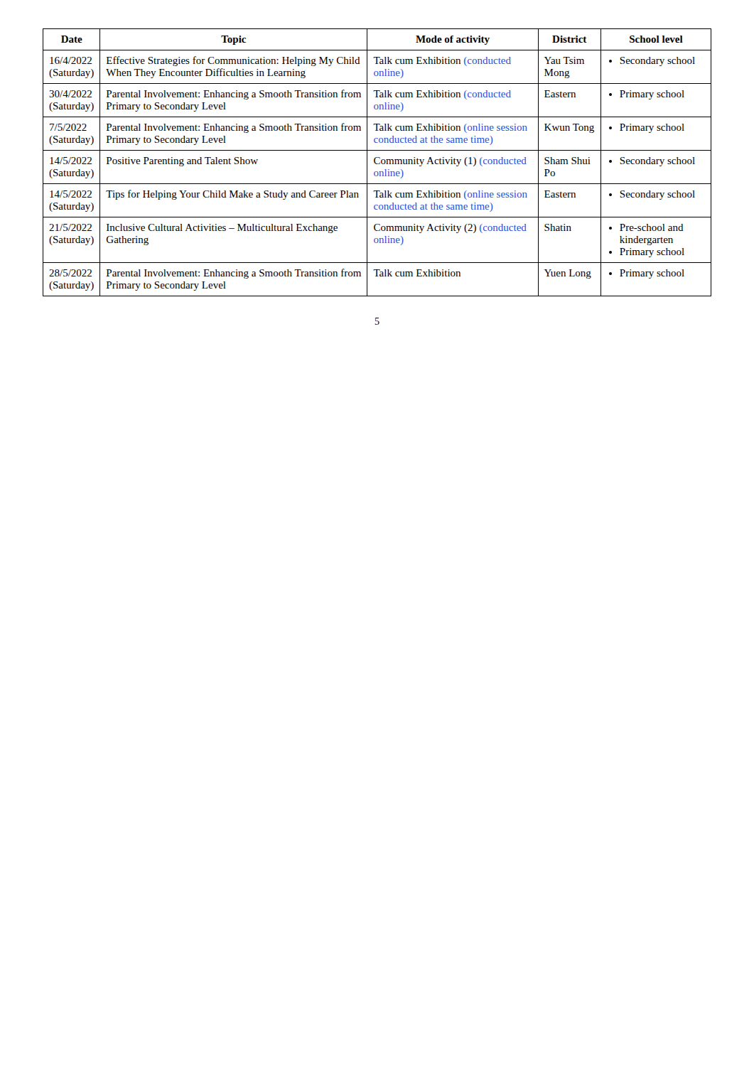| Date | Topic | Mode of activity | District | School level |
| --- | --- | --- | --- | --- |
| 16/4/2022 (Saturday) | Effective Strategies for Communication: Helping My Child When They Encounter Difficulties in Learning | Talk cum Exhibition (conducted online) | Yau Tsim Mong | Secondary school |
| 30/4/2022 (Saturday) | Parental Involvement: Enhancing a Smooth Transition from Primary to Secondary Level | Talk cum Exhibition (conducted online) | Eastern | Primary school |
| 7/5/2022 (Saturday) | Parental Involvement: Enhancing a Smooth Transition from Primary to Secondary Level | Talk cum Exhibition (online session conducted at the same time) | Kwun Tong | Primary school |
| 14/5/2022 (Saturday) | Positive Parenting and Talent Show | Community Activity (1) (conducted online) | Sham Shui Po | Secondary school |
| 14/5/2022 (Saturday) | Tips for Helping Your Child Make a Study and Career Plan | Talk cum Exhibition (online session conducted at the same time) | Eastern | Secondary school |
| 21/5/2022 (Saturday) | Inclusive Cultural Activities – Multicultural Exchange Gathering | Community Activity (2) (conducted online) | Shatin | Pre-school and kindergarten Primary school |
| 28/5/2022 (Saturday) | Parental Involvement: Enhancing a Smooth Transition from Primary to Secondary Level | Talk cum Exhibition | Yuen Long | Primary school |
5